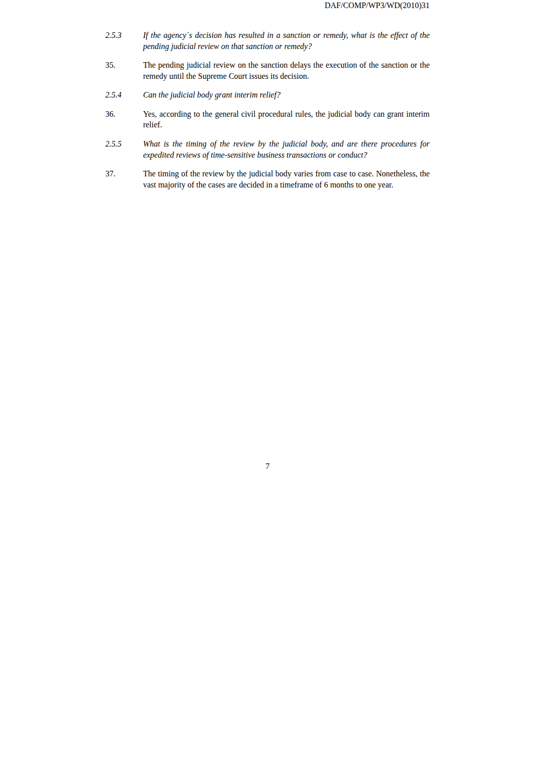DAF/COMP/WP3/WD(2010)31
2.5.3
If the agency´s decision has resulted in a sanction or remedy, what is the effect of the pending judicial review on that sanction or remedy?
35.
The pending judicial review on the sanction delays the execution of the sanction or the remedy until the Supreme Court issues its decision.
2.5.4
Can the judicial body grant interim relief?
36.
Yes, according to the general civil procedural rules, the judicial body can grant interim relief.
2.5.5
What is the timing of the review by the judicial body, and are there procedures for expedited reviews of time-sensitive business transactions or conduct?
37.
The timing of the review by the judicial body varies from case to case. Nonetheless, the vast majority of the cases are decided in a timeframe of 6 months to one year.
7